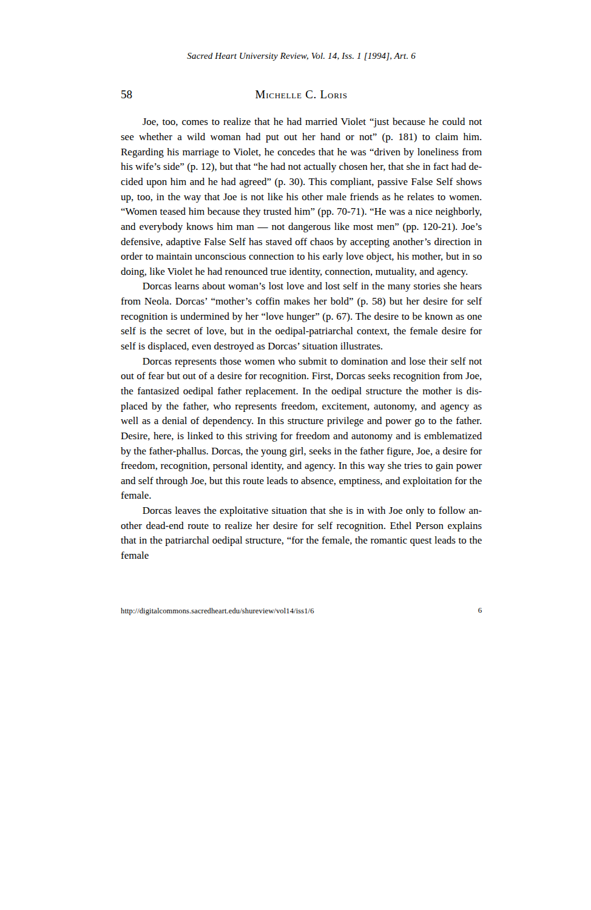Sacred Heart University Review, Vol. 14, Iss. 1 [1994], Art. 6
58
Michelle C. Loris
Joe, too, comes to realize that he had married Violet “just because he could not see whether a wild woman had put out her hand or not” (p. 181) to claim him. Regarding his marriage to Violet, he concedes that he was “driven by loneliness from his wife’s side” (p. 12), but that “he had not actually chosen her, that she in fact had decided upon him and he had agreed” (p. 30). This compliant, passive False Self shows up, too, in the way that Joe is not like his other male friends as he relates to women. “Women teased him because they trusted him” (pp. 70-71). “He was a nice neighborly, and everybody knows him man — not dangerous like most men” (pp. 120-21). Joe’s defensive, adaptive False Self has staved off chaos by accepting another’s direction in order to maintain unconscious connection to his early love object, his mother, but in so doing, like Violet he had renounced true identity, connection, mutuality, and agency.
Dorcas learns about woman’s lost love and lost self in the many stories she hears from Neola. Dorcas’ “mother’s coffin makes her bold” (p. 58) but her desire for self recognition is undermined by her “love hunger” (p. 67). The desire to be known as one self is the secret of love, but in the oedipal-patriarchal context, the female desire for self is displaced, even destroyed as Dorcas’ situation illustrates.
Dorcas represents those women who submit to domination and lose their self not out of fear but out of a desire for recognition. First, Dorcas seeks recognition from Joe, the fantasized oedipal father replacement. In the oedipal structure the mother is displaced by the father, who represents freedom, excitement, autonomy, and agency as well as a denial of dependency. In this structure privilege and power go to the father. Desire, here, is linked to this striving for freedom and autonomy and is emblematized by the father-phallus. Dorcas, the young girl, seeks in the father figure, Joe, a desire for freedom, recognition, personal identity, and agency. In this way she tries to gain power and self through Joe, but this route leads to absence, emptiness, and exploitation for the female.
Dorcas leaves the exploitative situation that she is in with Joe only to follow another dead-end route to realize her desire for self recognition. Ethel Person explains that in the patriarchal oedipal structure, “for the female, the romantic quest leads to the female
http://digitalcommons.sacredheart.edu/shureview/vol14/iss1/6
6